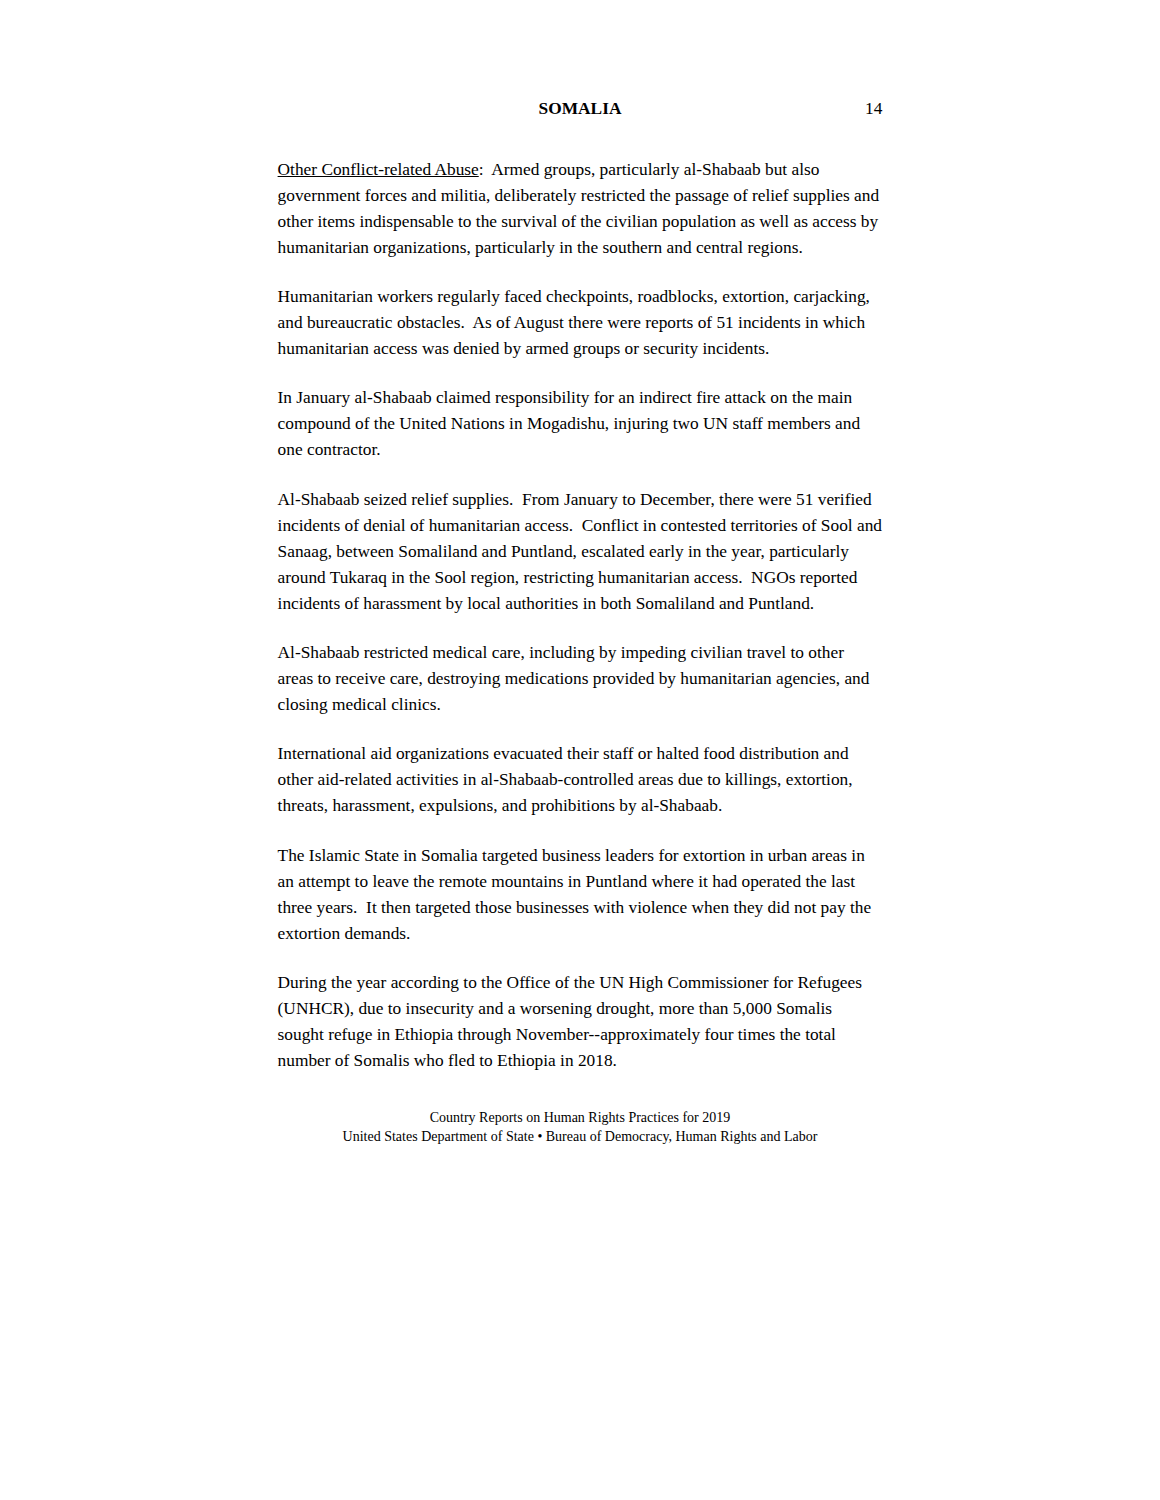SOMALIA 14
Other Conflict-related Abuse: Armed groups, particularly al-Shabaab but also government forces and militia, deliberately restricted the passage of relief supplies and other items indispensable to the survival of the civilian population as well as access by humanitarian organizations, particularly in the southern and central regions.
Humanitarian workers regularly faced checkpoints, roadblocks, extortion, carjacking, and bureaucratic obstacles. As of August there were reports of 51 incidents in which humanitarian access was denied by armed groups or security incidents.
In January al-Shabaab claimed responsibility for an indirect fire attack on the main compound of the United Nations in Mogadishu, injuring two UN staff members and one contractor.
Al-Shabaab seized relief supplies. From January to December, there were 51 verified incidents of denial of humanitarian access. Conflict in contested territories of Sool and Sanaag, between Somaliland and Puntland, escalated early in the year, particularly around Tukaraq in the Sool region, restricting humanitarian access. NGOs reported incidents of harassment by local authorities in both Somaliland and Puntland.
Al-Shabaab restricted medical care, including by impeding civilian travel to other areas to receive care, destroying medications provided by humanitarian agencies, and closing medical clinics.
International aid organizations evacuated their staff or halted food distribution and other aid-related activities in al-Shabaab-controlled areas due to killings, extortion, threats, harassment, expulsions, and prohibitions by al-Shabaab.
The Islamic State in Somalia targeted business leaders for extortion in urban areas in an attempt to leave the remote mountains in Puntland where it had operated the last three years. It then targeted those businesses with violence when they did not pay the extortion demands.
During the year according to the Office of the UN High Commissioner for Refugees (UNHCR), due to insecurity and a worsening drought, more than 5,000 Somalis sought refuge in Ethiopia through November--approximately four times the total number of Somalis who fled to Ethiopia in 2018.
Country Reports on Human Rights Practices for 2019
United States Department of State • Bureau of Democracy, Human Rights and Labor